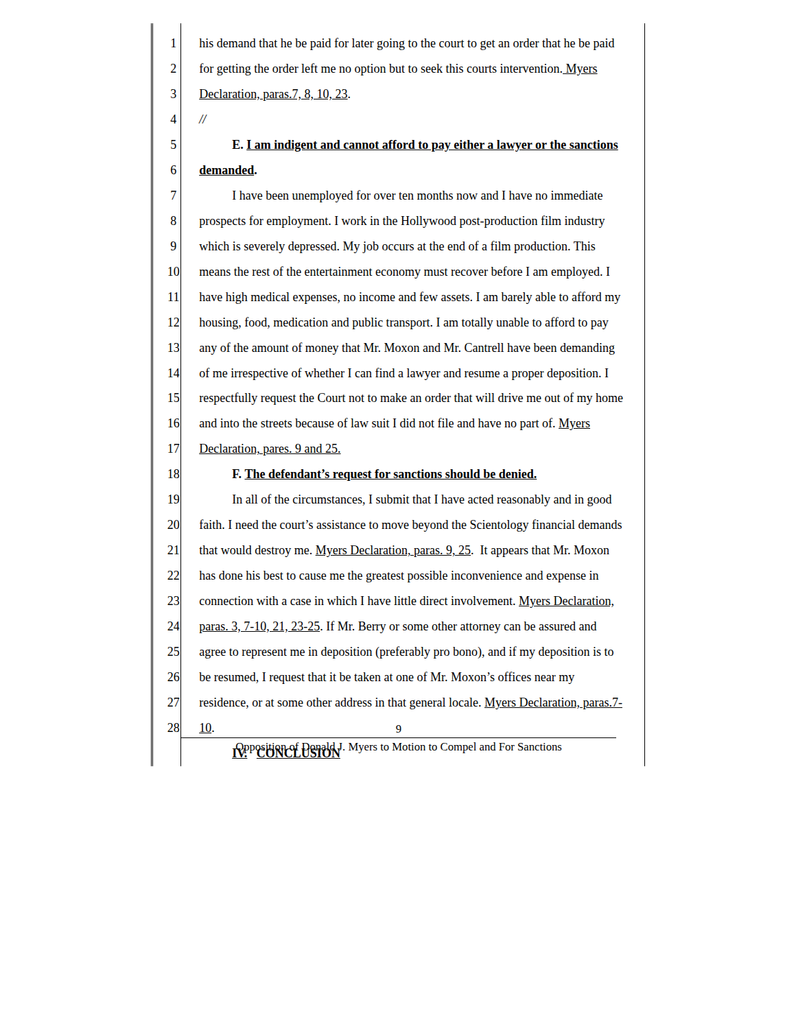1
2
3
4
5
6
7
8
9
10
11
12
13
14
15
16
17
18
19
20
21
22
23
24
25
26
27
28
his demand that he be paid for later going to the court to get an order that he be paid for getting the order left me no option but to seek this courts intervention. Myers Declaration, paras.7, 8, 10, 23.
//
E. I am indigent and cannot afford to pay either a lawyer or the sanctions demanded.
I have been unemployed for over ten months now and I have no immediate prospects for employment. I work in the Hollywood post-production film industry which is severely depressed. My job occurs at the end of a film production. This means the rest of the entertainment economy must recover before I am employed. I have high medical expenses, no income and few assets. I am barely able to afford my housing, food, medication and public transport. I am totally unable to afford to pay any of the amount of money that Mr. Moxon and Mr. Cantrell have been demanding of me irrespective of whether I can find a lawyer and resume a proper deposition. I respectfully request the Court not to make an order that will drive me out of my home and into the streets because of law suit I did not file and have no part of. Myers Declaration, pares. 9 and 25.
F. The defendant’s request for sanctions should be denied.
In all of the circumstances, I submit that I have acted reasonably and in good faith. I need the court’s assistance to move beyond the Scientology financial demands that would destroy me. Myers Declaration, paras. 9, 25. It appears that Mr. Moxon has done his best to cause me the greatest possible inconvenience and expense in connection with a case in which I have little direct involvement. Myers Declaration, paras. 3, 7-10, 21, 23-25. If Mr. Berry or some other attorney can be assured and agree to represent me in deposition (preferably pro bono), and if my deposition is to be resumed, I request that it be taken at one of Mr. Moxon’s offices near my residence, or at some other address in that general locale. Myers Declaration, paras.7-10.
IV. CONCLUSION
9
Opposition of Donald J. Myers to Motion to Compel and For Sanctions